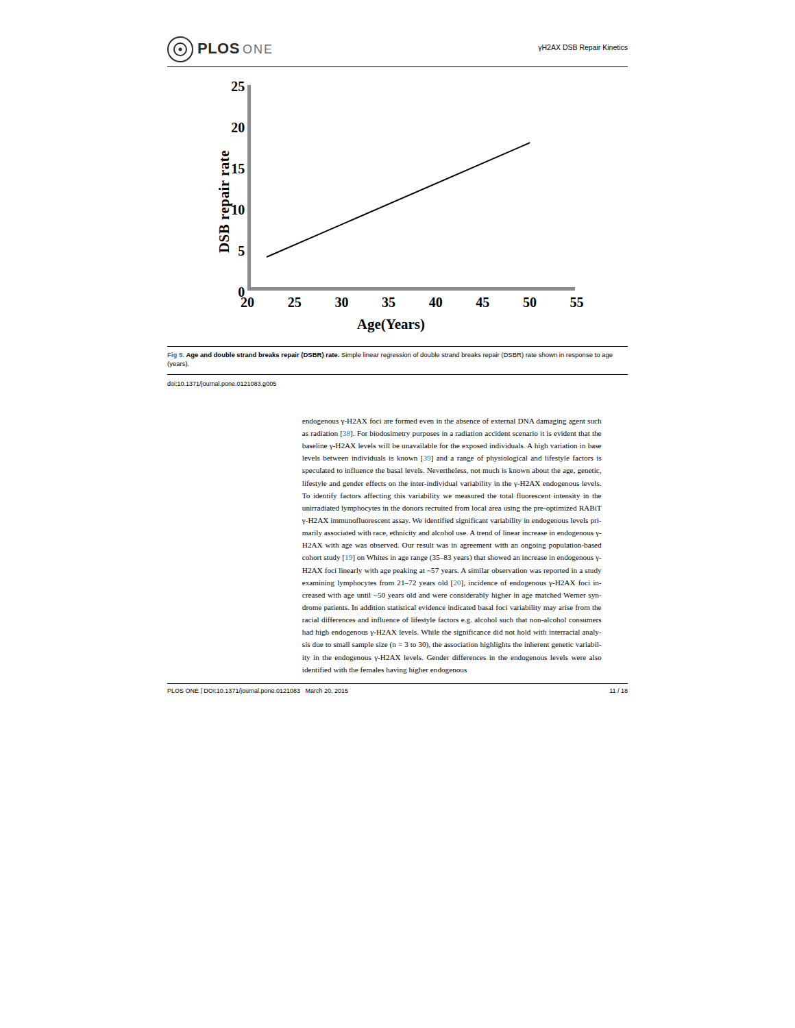PLOS ONE
γH2AX DSB Repair Kinetics
DSB repair rate
25
20
15
10
5
0
20
25
30
35
40
45
50
55
Age(Years)
Fig 5. Age and double strand breaks repair (DSBR) rate. Simple linear regression of double strand breaks repair (DSBR) rate shown in response to age (years).
doi:10.1371/journal.pone.0121083.g005
endogenous γ-H2AX foci are formed even in the absence of external DNA damaging agent such as radiation [38]. For biodosimetry purposes in a radiation accident scenario it is evident that the baseline γ-H2AX levels will be unavailable for the exposed individuals. A high variation in base levels between individuals is known [39] and a range of physiological and lifestyle factors is speculated to influence the basal levels. Nevertheless, not much is known about the age, genetic, lifestyle and gender effects on the inter-individual variability in the γ-H2AX endogenous levels. To identify factors affecting this variability we measured the total fluorescent intensity in the unirradiated lymphocytes in the donors recruited from local area using the pre-optimized RABiT γ-H2AX immunofluorescent assay. We identified significant variability in endogenous levels primarily associated with race, ethnicity and alcohol use. A trend of linear increase in endogenous γ-H2AX with age was observed. Our result was in agreement with an ongoing population-based cohort study [19] on Whites in age range (35–83 years) that showed an increase in endogenous γ-H2AX foci linearly with age peaking at ~57 years. A similar observation was reported in a study examining lymphocytes from 21–72 years old [20], incidence of endogenous γ-H2AX foci increased with age until ~50 years old and were considerably higher in age matched Werner syndrome patients. In addition statistical evidence indicated basal foci variability may arise from the racial differences and influence of lifestyle factors e.g. alcohol such that non-alcohol consumers had high endogenous γ-H2AX levels. While the significance did not hold with interracial analysis due to small sample size (n = 3 to 30), the association highlights the inherent genetic variability in the endogenous γ-H2AX levels. Gender differences in the endogenous levels were also identified with the females having higher endogenous
PLOS ONE | DOI:10.1371/journal.pone.0121083 March 20, 2015
11 / 18